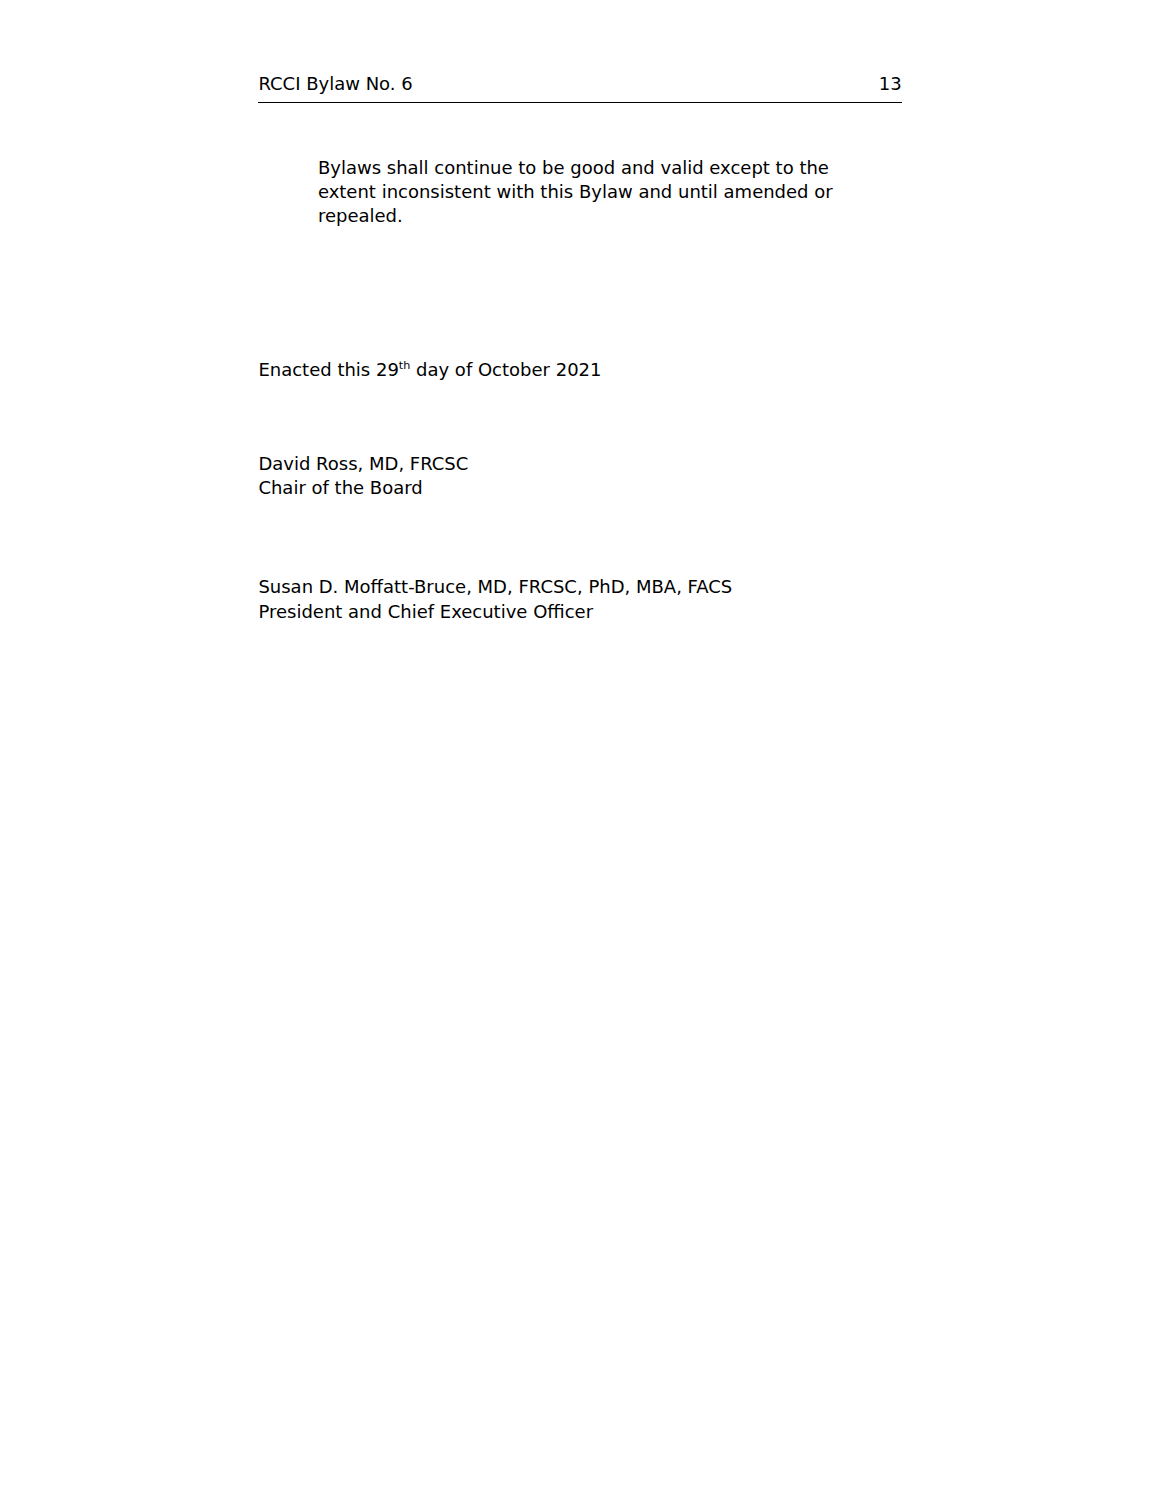RCCI Bylaw No. 6 13
Bylaws shall continue to be good and valid except to the extent inconsistent with this Bylaw and until amended or repealed.
Enacted this 29th day of October 2021
David Ross, MD, FRCSC Chair of the Board
Susan D. Moffatt-Bruce, MD, FRCSC, PhD, MBA, FACS President and Chief Executive Officer